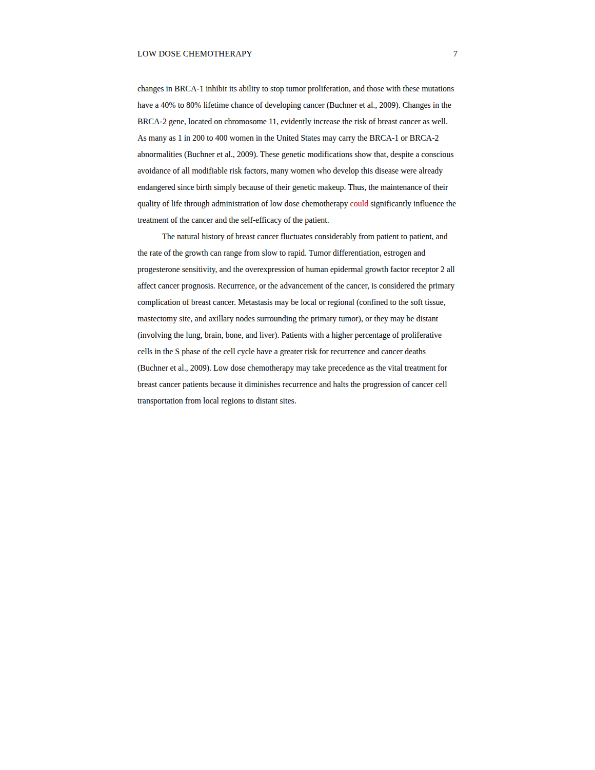Low Dose Chemotherapy 7
changes in BRCA-1 inhibit its ability to stop tumor proliferation, and those with these mutations have a 40% to 80% lifetime chance of developing cancer (Buchner et al., 2009). Changes in the BRCA-2 gene, located on chromosome 11, evidently increase the risk of breast cancer as well. As many as 1 in 200 to 400 women in the United States may carry the BRCA-1 or BRCA-2 abnormalities (Buchner et al., 2009). These genetic modifications show that, despite a conscious avoidance of all modifiable risk factors, many women who develop this disease were already endangered since birth simply because of their genetic makeup. Thus, the maintenance of their quality of life through administration of low dose chemotherapy could significantly influence the treatment of the cancer and the self-efficacy of the patient.
The natural history of breast cancer fluctuates considerably from patient to patient, and the rate of the growth can range from slow to rapid. Tumor differentiation, estrogen and progesterone sensitivity, and the overexpression of human epidermal growth factor receptor 2 all affect cancer prognosis. Recurrence, or the advancement of the cancer, is considered the primary complication of breast cancer. Metastasis may be local or regional (confined to the soft tissue, mastectomy site, and axillary nodes surrounding the primary tumor), or they may be distant (involving the lung, brain, bone, and liver). Patients with a higher percentage of proliferative cells in the S phase of the cell cycle have a greater risk for recurrence and cancer deaths (Buchner et al., 2009). Low dose chemotherapy may take precedence as the vital treatment for breast cancer patients because it diminishes recurrence and halts the progression of cancer cell transportation from local regions to distant sites.